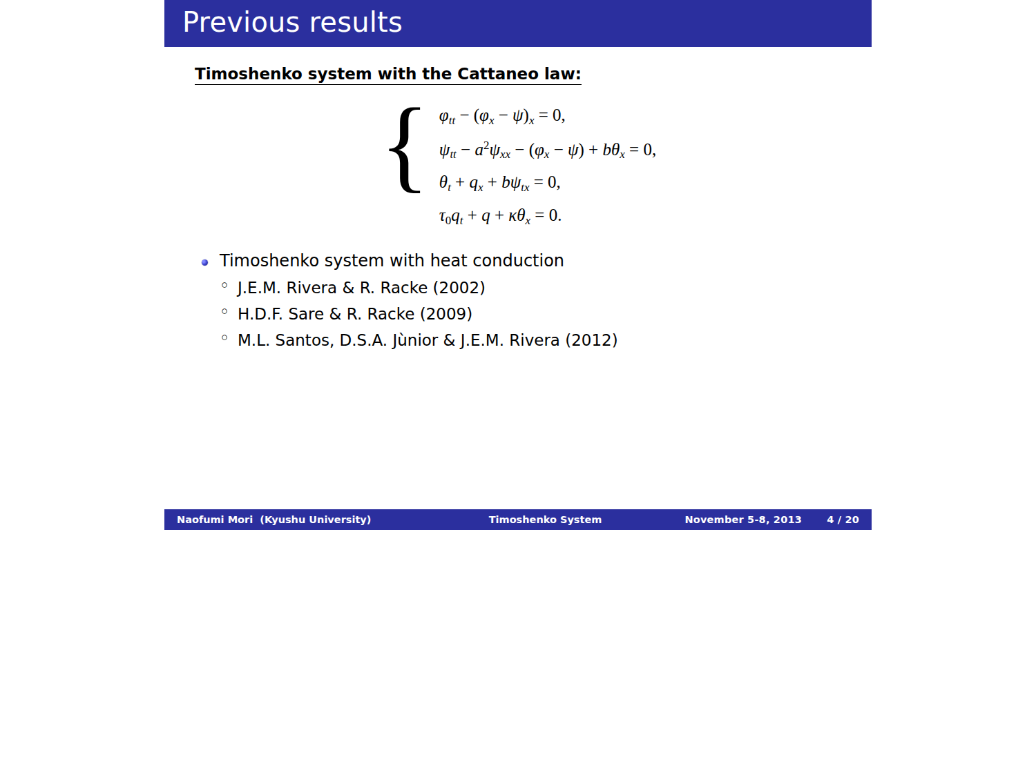Previous results
Timoshenko system with the Cattaneo law:
{
φtt − (φx − ψ)x = 0,
ψtt − a2ψxx − (φx − ψ) + bθx = 0,
θt + qx + bψtx = 0,
τ0qt + q + κθx = 0.
Timoshenko system with heat conduction
J.E.M. Rivera & R. Racke (2002)
H.D.F. Sare & R. Racke (2009)
M.L. Santos, D.S.A. Jùnior & J.E.M. Rivera (2012)
Naofumi Mori (Kyushu University)
Timoshenko System
November 5-8, 2013 4 / 20